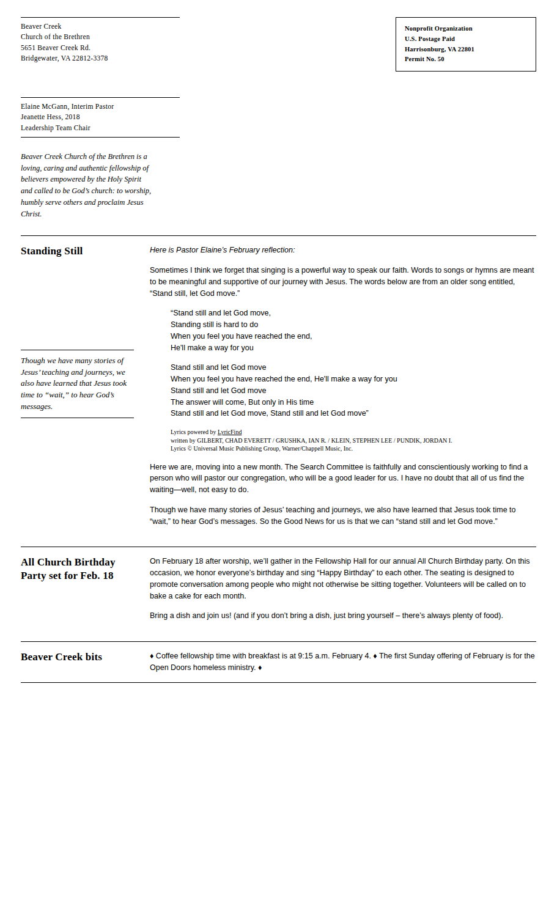Beaver Creek
Church of the Brethren
5651 Beaver Creek Rd.
Bridgewater, VA 22812-3378
Nonprofit Organization
U.S. Postage Paid
Harrisonburg, VA 22801
Permit No. 50
Elaine McGann, Interim Pastor
Jeanette Hess, 2018
Leadership Team Chair
Beaver Creek Church of the Brethren is a loving, caring and authentic fellowship of believers empowered by the Holy Spirit and called to be God’s church: to worship, humbly serve others and proclaim Jesus Christ.
Standing Still
Though we have many stories of Jesus’ teaching and journeys, we also have learned that Jesus took time to “wait,” to hear God’s messages.
Here is Pastor Elaine’s February reflection:
Sometimes I think we forget that singing is a powerful way to speak our faith. Words to songs or hymns are meant to be meaningful and supportive of our journey with Jesus. The words below are from an older song entitled, “Stand still, let God move.”
“Stand still and let God move,
Standing still is hard to do
When you feel you have reached the end,
He'll make a way for you
Stand still and let God move
When you feel you have reached the end, He'll make a way for you
Stand still and let God move
The answer will come, But only in His time
Stand still and let God move, Stand still and let God move”
Lyrics powered by LyricFind
written by GILBERT, CHAD EVERETT / GRUSHKA, IAN R. / KLEIN, STEPHEN LEE / PUNDIK, JORDAN I.
Lyrics © Universal Music Publishing Group, Warner/Chappell Music, Inc.
Here we are, moving into a new month. The Search Committee is faithfully and conscientiously working to find a person who will pastor our congregation, who will be a good leader for us. I have no doubt that all of us find the waiting—well, not easy to do.
Though we have many stories of Jesus’ teaching and journeys, we also have learned that Jesus took time to “wait,” to hear God’s messages. So the Good News for us is that we can “stand still and let God move.”
All Church Birthday Party set for Feb. 18
On February 18 after worship, we’ll gather in the Fellowship Hall for our annual All Church Birthday party. On this occasion, we honor everyone’s birthday and sing “Happy Birthday” to each other. The seating is designed to promote conversation among people who might not otherwise be sitting together. Volunteers will be called on to bake a cake for each month.
Bring a dish and join us! (and if you don’t bring a dish, just bring yourself – there’s always plenty of food).
Beaver Creek bits
♦ Coffee fellowship time with breakfast is at 9:15 a.m. February 4. ♦ The first Sunday offering of February is for the Open Doors homeless ministry. ♦